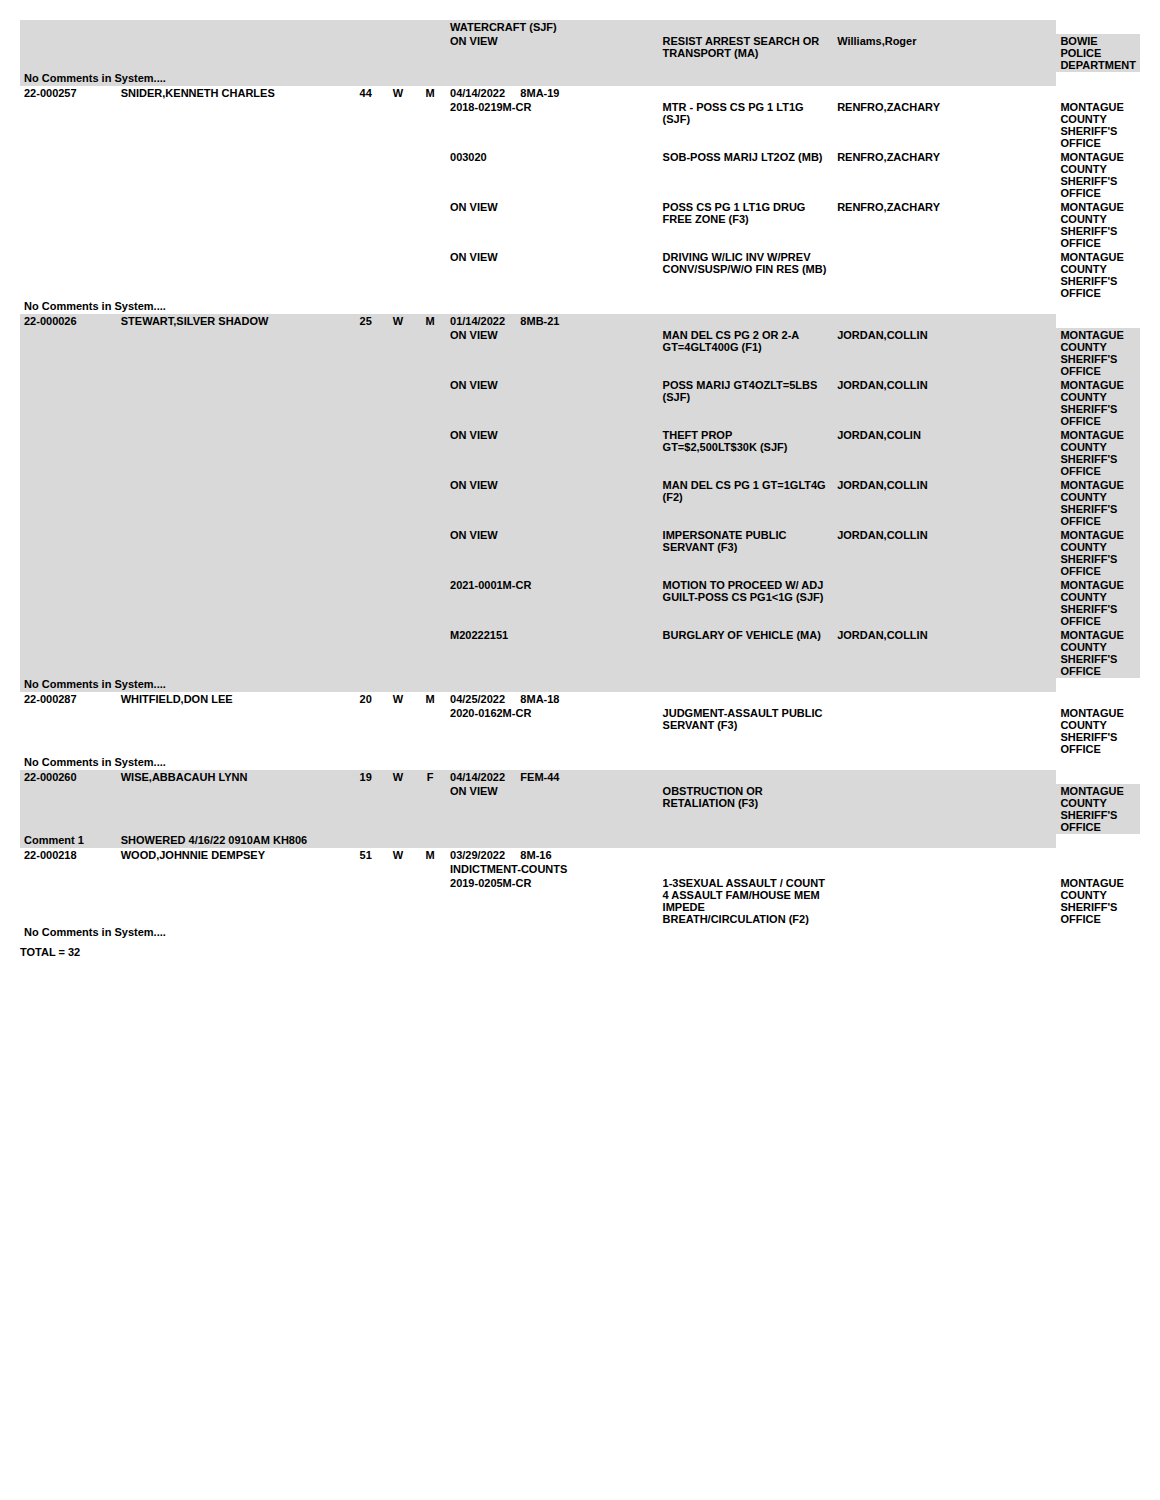| | | | | | WATERCRAFT (SJF) | | |
| | | | | | ON VIEW | RESIST ARREST SEARCH OR TRANSPORT (MA) | Williams,Roger | BOWIE POLICE DEPARTMENT |
| No Comments in System.... |
| 22-000257 | SNIDER,KENNETH CHARLES | 44 | W | M | 04/14/2022 8MA-19 | | |
| | | | | | 2018-0219M-CR | MTR - POSS CS PG 1 LT1G (SJF) | RENFRO,ZACHARY | MONTAGUE COUNTY SHERIFF'S OFFICE |
| | | | | | 003020 | SOB-POSS MARIJ LT2OZ (MB) | RENFRO,ZACHARY | MONTAGUE COUNTY SHERIFF'S OFFICE |
| | | | | | ON VIEW | POSS CS PG 1 LT1G DRUG FREE ZONE (F3) | RENFRO,ZACHARY | MONTAGUE COUNTY SHERIFF'S OFFICE |
| | | | | | ON VIEW | DRIVING W/LIC INV W/PREV CONV/SUSP/W/O FIN RES (MB) | | MONTAGUE COUNTY SHERIFF'S OFFICE |
| No Comments in System.... |
| 22-000026 | STEWART,SILVER SHADOW | 25 | W | M | 01/14/2022 8MB-21 | | |
| | | | | | ON VIEW | MAN DEL CS PG 2 OR 2-A GT=4GLT400G (F1) | JORDAN,COLLIN | MONTAGUE COUNTY SHERIFF'S OFFICE |
| | | | | | ON VIEW | POSS MARIJ GT4OZLT=5LBS (SJF) | JORDAN,COLLIN | MONTAGUE COUNTY SHERIFF'S OFFICE |
| | | | | | ON VIEW | THEFT PROP GT=$2,500LT$30K (SJF) | JORDAN,COLIN | MONTAGUE COUNTY SHERIFF'S OFFICE |
| | | | | | ON VIEW | MAN DEL CS PG 1 GT=1GLT4G (F2) | JORDAN,COLLIN | MONTAGUE COUNTY SHERIFF'S OFFICE |
| | | | | | ON VIEW | IMPERSONATE PUBLIC SERVANT (F3) | JORDAN,COLLIN | MONTAGUE COUNTY SHERIFF'S OFFICE |
| | | | | | 2021-0001M-CR | MOTION TO PROCEED W/ ADJ GUILT-POSS CS PG1<1G (SJF) | | MONTAGUE COUNTY SHERIFF'S OFFICE |
| | | | | | M20222151 | BURGLARY OF VEHICLE (MA) | JORDAN,COLLIN | MONTAGUE COUNTY SHERIFF'S OFFICE |
| No Comments in System.... |
| 22-000287 | WHITFIELD,DON LEE | 20 | W | M | 04/25/2022 8MA-18 | | |
| | | | | | 2020-0162M-CR | JUDGMENT-ASSAULT PUBLIC SERVANT (F3) | | MONTAGUE COUNTY SHERIFF'S OFFICE |
| No Comments in System.... |
| 22-000260 | WISE,ABBACAUH LYNN | 19 | W | F | 04/14/2022 FEM-44 | | |
| | | | | | ON VIEW | OBSTRUCTION OR RETALIATION (F3) | | MONTAGUE COUNTY SHERIFF'S OFFICE |
| Comment 1 | SHOWERED 4/16/22 0910AM KH806 |
| 22-000218 | WOOD,JOHNNIE DEMPSEY | 51 | W | M | 03/29/2022 8M-16 | | |
| | | | | | INDICTMENT-COUNTS | | | |
| | | | | | 2019-0205M-CR | 1-3SEXUAL ASSAULT / COUNT 4 ASSAULT FAM/HOUSE MEM IMPEDE BREATH/CIRCULATION (F2) | | MONTAGUE COUNTY SHERIFF'S OFFICE |
| No Comments in System.... |
TOTAL = 32